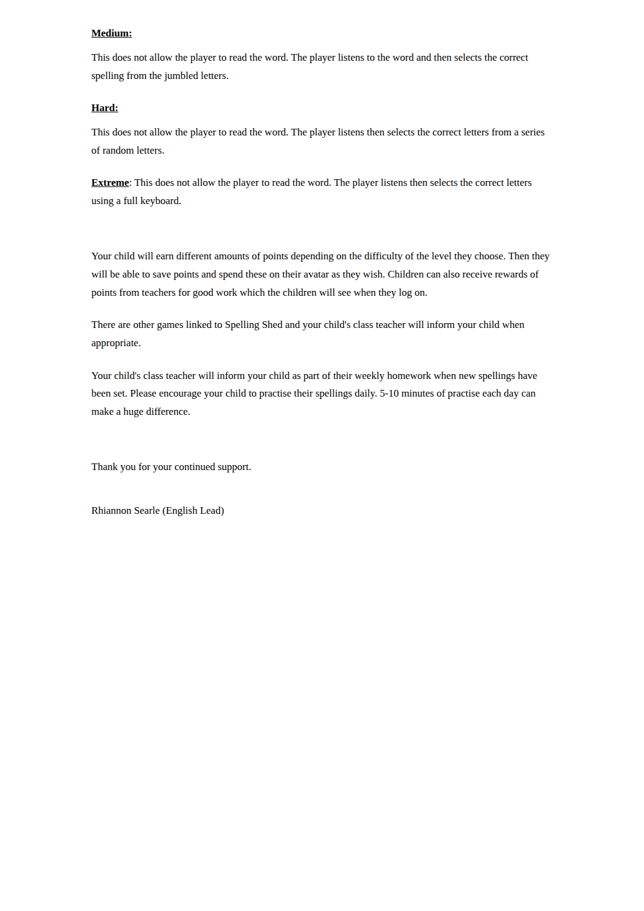Medium:
This does not allow the player to read the word. The player listens to the word and then selects the correct spelling from the jumbled letters.
Hard:
This does not allow the player to read the word. The player listens then selects the correct letters from a series of random letters.
Extreme: This does not allow the player to read the word. The player listens then selects the correct letters using a full keyboard.
Your child will earn different amounts of points depending on the difficulty of the level they choose. Then they will be able to save points and spend these on their avatar as they wish. Children can also receive rewards of points from teachers for good work which the children will see when they log on.
There are other games linked to Spelling Shed and your child's class teacher will inform your child when appropriate.
Your child's class teacher will inform your child as part of their weekly homework when new spellings have been set. Please encourage your child to practise their spellings daily. 5-10 minutes of practise each day can make a huge difference.
Thank you for your continued support.
Rhiannon Searle (English Lead)